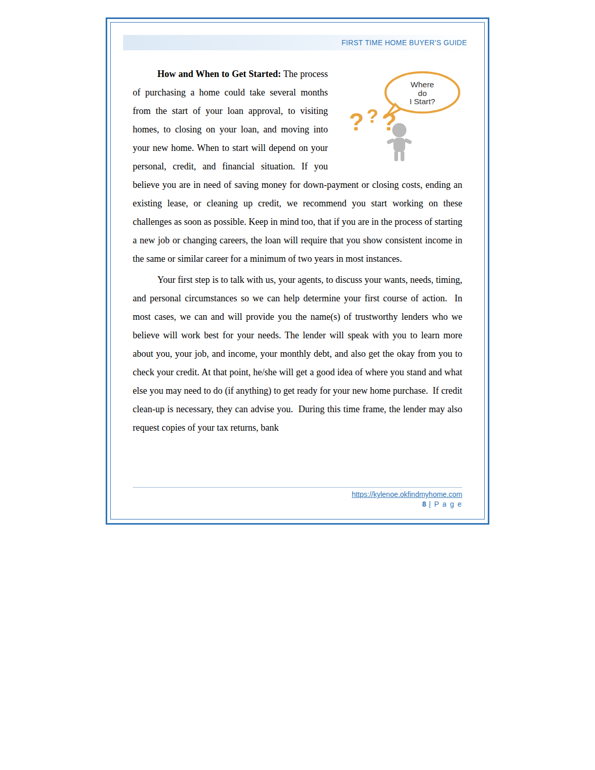FIRST TIME HOME BUYER’S GUIDE
How and When to Get Started: The process of purchasing a home could take several months from the start of your loan approval, to visiting homes, to closing on your loan, and moving into your new home. When to start will depend on your personal, credit, and financial situation. If you believe you are in need of saving money for down-payment or closing costs, ending an existing lease, or cleaning up credit, we recommend you start working on these challenges as soon as possible. Keep in mind too, that if you are in the process of starting a new job or changing careers, the loan will require that you show consistent income in the same or similar career for a minimum of two years in most instances.
Your first step is to talk with us, your agents, to discuss your wants, needs, timing, and personal circumstances so we can help determine your first course of action. In most cases, we can and will provide you the name(s) of trustworthy lenders who we believe will work best for your needs. The lender will speak with you to learn more about you, your job, and income, your monthly debt, and also get the okay from you to check your credit. At that point, he/she will get a good idea of where you stand and what else you may need to do (if anything) to get ready for your new home purchase. If credit clean-up is necessary, they can advise you. During this time frame, the lender may also request copies of your tax returns, bank
https://kylenoe.okfindmyhome.com
8 | P a g e